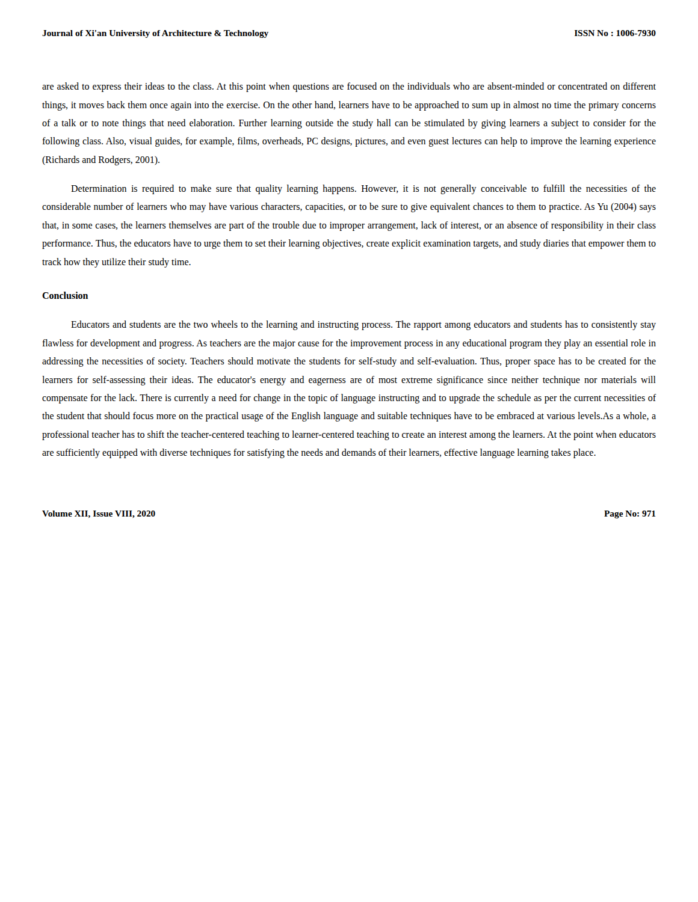Journal of Xi'an University of Architecture & Technology
ISSN No : 1006-7930
are asked to express their ideas to the class. At this point when questions are focused on the individuals who are absent-minded or concentrated on different things, it moves back them once again into the exercise. On the other hand, learners have to be approached to sum up in almost no time the primary concerns of a talk or to note things that need elaboration. Further learning outside the study hall can be stimulated by giving learners a subject to consider for the following class. Also, visual guides, for example, films, overheads, PC designs, pictures, and even guest lectures can help to improve the learning experience (Richards and Rodgers, 2001).
Determination is required to make sure that quality learning happens. However, it is not generally conceivable to fulfill the necessities of the considerable number of learners who may have various characters, capacities, or to be sure to give equivalent chances to them to practice. As Yu (2004) says that, in some cases, the learners themselves are part of the trouble due to improper arrangement, lack of interest, or an absence of responsibility in their class performance. Thus, the educators have to urge them to set their learning objectives, create explicit examination targets, and study diaries that empower them to track how they utilize their study time.
Conclusion
Educators and students are the two wheels to the learning and instructing process. The rapport among educators and students has to consistently stay flawless for development and progress. As teachers are the major cause for the improvement process in any educational program they play an essential role in addressing the necessities of society. Teachers should motivate the students for self-study and self-evaluation. Thus, proper space has to be created for the learners for self-assessing their ideas. The educator's energy and eagerness are of most extreme significance since neither technique nor materials will compensate for the lack. There is currently a need for change in the topic of language instructing and to upgrade the schedule as per the current necessities of the student that should focus more on the practical usage of the English language and suitable techniques have to be embraced at various levels.As a whole, a professional teacher has to shift the teacher-centered teaching to learner-centered teaching to create an interest among the learners. At the point when educators are sufficiently equipped with diverse techniques for satisfying the needs and demands of their learners, effective language learning takes place.
Volume XII, Issue VIII, 2020
Page No: 971